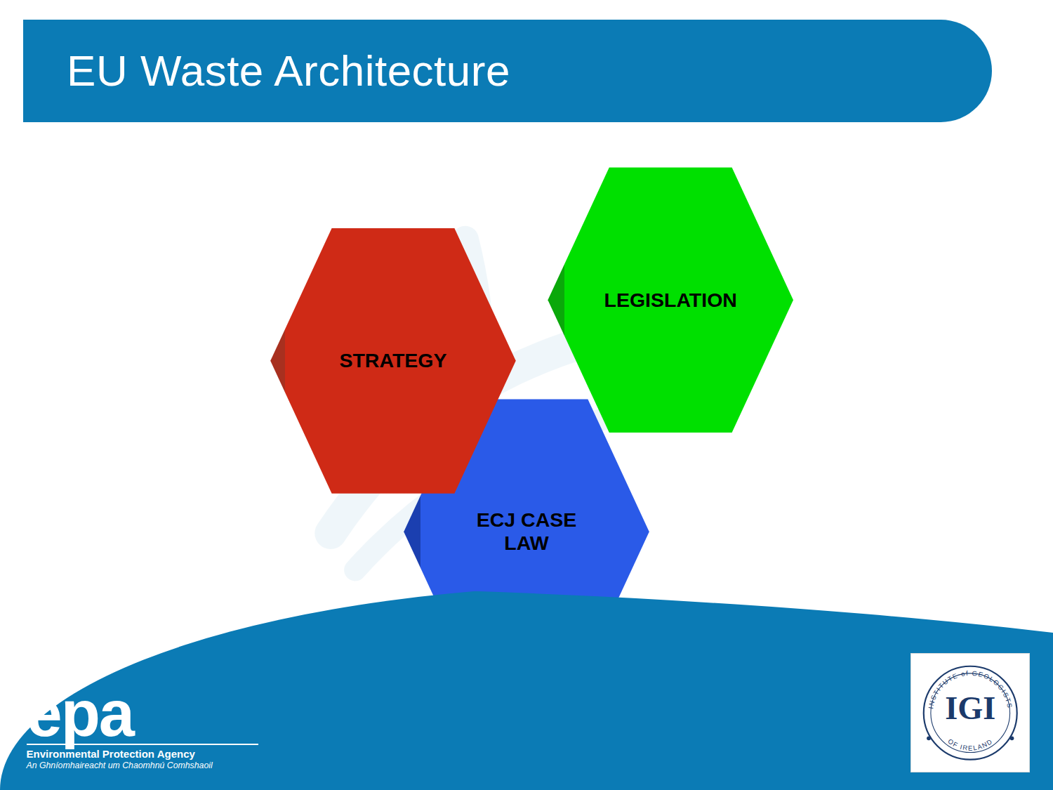EU Waste Architecture
STRATEGY
LEGISLATION
ECJ CASE
LAW
epa
Environmental Protection Agency An Ghníomhaireacht um Chaomhnú Comhshaoil
IGI INSTITUTE of GEOLOGISTS OF IRELAND